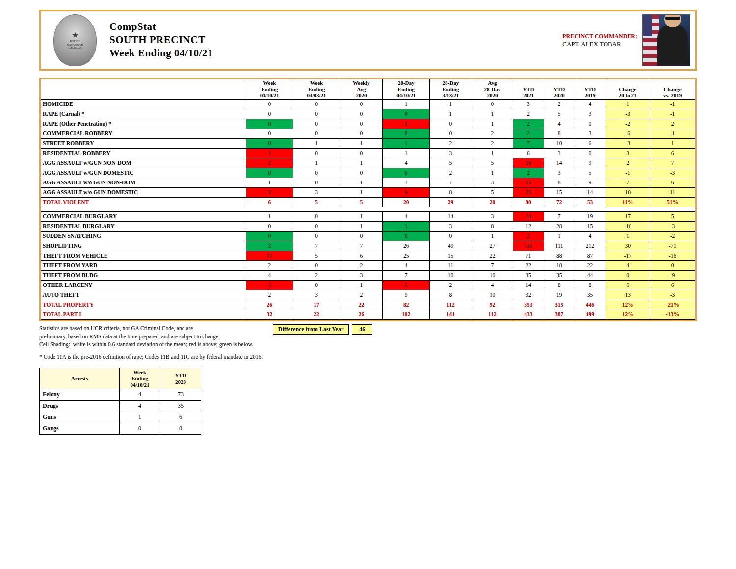★
POLICE
SAVANNAH
GEORGIA
CompStat
SOUTH PRECINCT
Week Ending 04/10/21
PRECINCT COMMANDER:
CAPT. ALEX TOBAR
| | Week Ending 04/10/21 | Week Ending 04/03/21 | Weekly Avg 2020 | 28-Day Ending 04/10/21 | 28-Day Ending 3/13/21 | Avg 28-Day 2020 | YTD 2021 | YTD 2020 | YTD 2019 | Change 20 to 21 | Change vs. 2019 |
| --- | --- | --- | --- | --- | --- | --- | --- | --- | --- | --- | --- |
| HOMICIDE | 0 | 0 | 0 | 1 | 1 | 0 | 3 | 2 | 4 | 1 | -1 |
| RAPE (Carnal) * | 0 | 0 | 0 | 0 | 1 | 1 | 2 | 5 | 3 | -3 | -1 |
| RAPE (Other Penetration) * | 0 | 0 | 0 | 1 | 0 | 1 | 2 | 4 | 0 | -2 | 2 |
| COMMERCIAL ROBBERY | 0 | 0 | 0 | 0 | 0 | 2 | 2 | 8 | 3 | -6 | -1 |
| STREET ROBBERY | 0 | 1 | 1 | 1 | 2 | 2 | 7 | 10 | 6 | -3 | 1 |
| RESIDENTIAL ROBBERY | 1 | 0 | 0 | 1 | 3 | 1 | 6 | 3 | 0 | 3 | 6 |
| AGG ASSAULT w/GUN NON-DOM | 2 | 1 | 1 | 4 | 5 | 5 | 16 | 14 | 9 | 2 | 7 |
| AGG ASSAULT w/GUN DOMESTIC | 0 | 0 | 0 | 0 | 2 | 1 | 2 | 3 | 5 | -1 | -3 |
| AGG ASSAULT w/o GUN NON-DOM | 1 | 0 | 1 | 3 | 7 | 3 | 15 | 8 | 9 | 7 | 6 |
| AGG ASSAULT w/o GUN DOMESTIC | 2 | 3 | 1 | 9 | 8 | 5 | 25 | 15 | 14 | 10 | 11 |
| TOTAL VIOLENT | 6 | 5 | 5 | 20 | 29 | 20 | 80 | 72 | 53 | 11% | 51% |
| COMMERCIAL BURGLARY | 1 | 0 | 1 | 4 | 14 | 3 | 24 | 7 | 19 | 17 | 5 |
| RESIDENTIAL BURGLARY | 0 | 0 | 1 | 1 | 3 | 8 | 12 | 28 | 15 | -16 | -3 |
| SUDDEN SNATCHING | 0 | 0 | 0 | 0 | 0 | 1 | 2 | 1 | 4 | 1 | -2 |
| SHOPLIFTING | 3 | 7 | 7 | 26 | 49 | 27 | 141 | 111 | 212 | 30 | -71 |
| THEFT FROM VEHICLE | 11 | 5 | 6 | 25 | 15 | 22 | 71 | 88 | 87 | -17 | -16 |
| THEFT FROM YARD | 2 | 0 | 2 | 4 | 11 | 7 | 22 | 18 | 22 | 4 | 0 |
| THEFT FROM BLDG | 4 | 2 | 3 | 7 | 10 | 10 | 35 | 35 | 44 | 0 | -9 |
| OTHER LARCENY | 3 | 0 | 1 | 6 | 2 | 4 | 14 | 8 | 8 | 6 | 6 |
| AUTO THEFT | 2 | 3 | 2 | 9 | 8 | 10 | 32 | 19 | 35 | 13 | -3 |
| TOTAL PROPERTY | 26 | 17 | 22 | 82 | 112 | 92 | 353 | 315 | 446 | 12% | -21% |
| TOTAL PART I | 32 | 22 | 26 | 102 | 141 | 112 | 433 | 387 | 499 | 12% | -13% |
Statistics are based on UCR criteria, not GA Criminal Code, and are
preliminary, based on RMS data at the time prepared, and are subject to change.
Cell Shading: white is within 0.6 standard deviation of the mean; red is above; green is below.
Difference from Last Year 46
* Code 11A is the pre-2016 definition of rape; Codes 11B and 11C are by federal mandate in 2016.
| Arrests | Week Ending 04/10/21 | YTD 2020 |
| --- | --- | --- |
| Felony | 4 | 73 |
| Drugs | 4 | 35 |
| Guns | 1 | 6 |
| Gangs | 0 | 0 |